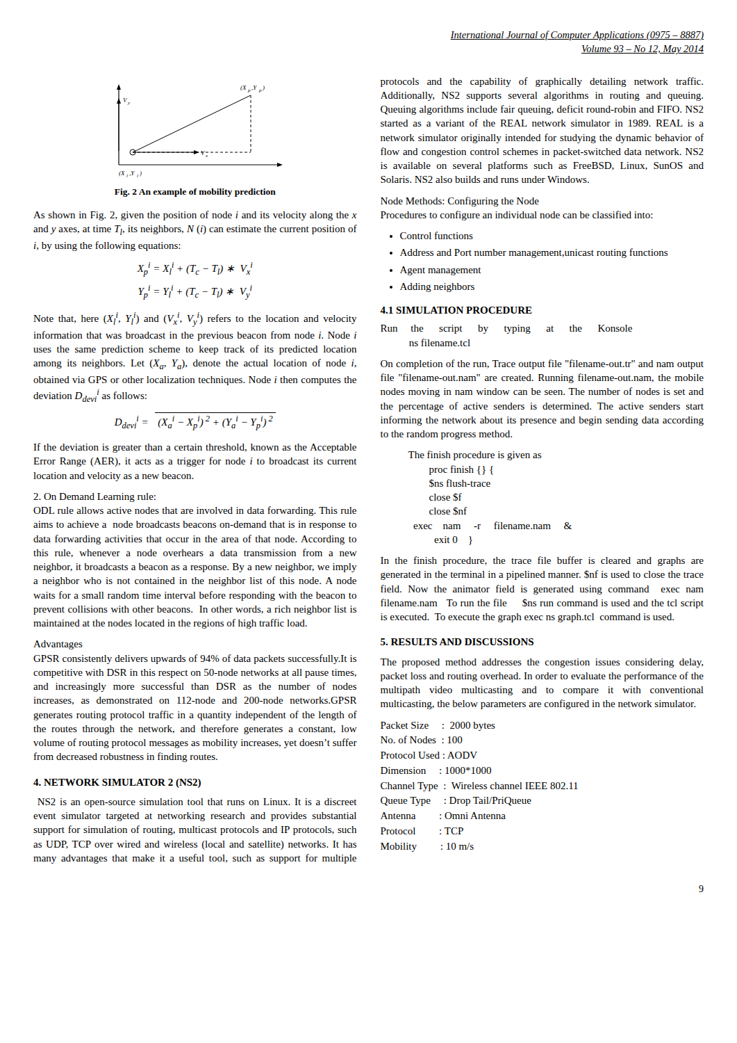International Journal of Computer Applications (0975 – 8887)
Volume 93 – No 12, May 2014
V y V x (X p ,Y p ) (X l ,Y l )
Fig. 2 An example of mobility prediction
As shown in Fig. 2, given the position of node i and its velocity along the x and y axes, at time Tl, its neighbors, N (i) can estimate the current position of i, by using the following equations:
Xpi = Xli + (Tc − Tl) ∗ Vxi
Ypi = Yli + (Tc − Tl) ∗ Vyi
Note that, here (Xli, Yli) and (Vxi, Vyi) refers to the location and velocity information that was broadcast in the previous beacon from node i. Node i uses the same prediction scheme to keep track of its predicted location among its neighbors. Let (Xa, Ya), denote the actual location of node i, obtained via GPS or other localization techniques. Node i then computes the deviation Ddevii as follows:
Ddevii = (Xai − Xpi) 2 + (Yai − Ypi) 2
If the deviation is greater than a certain threshold, known as the Acceptable Error Range (AER), it acts as a trigger for node i to broadcast its current location and velocity as a new beacon.
2. On Demand Learning rule:
ODL rule allows active nodes that are involved in data forwarding. This rule aims to achieve a node broadcasts beacons on-demand that is in response to data forwarding activities that occur in the area of that node. According to this rule, whenever a node overhears a data transmission from a new neighbor, it broadcasts a beacon as a response. By a new neighbor, we imply a neighbor who is not contained in the neighbor list of this node. A node waits for a small random time interval before responding with the beacon to prevent collisions with other beacons. In other words, a rich neighbor list is maintained at the nodes located in the regions of high traffic load.
Advantages
GPSR consistently delivers upwards of 94% of data packets successfully.It is competitive with DSR in this respect on 50-node networks at all pause times, and increasingly more successful than DSR as the number of nodes increases, as demonstrated on 112-node and 200-node networks.GPSR generates routing protocol traffic in a quantity independent of the length of the routes through the network, and therefore generates a constant, low volume of routing protocol messages as mobility increases, yet doesn’t suffer from decreased robustness in finding routes.
4. NETWORK SIMULATOR 2 (NS2)
NS2 is an open-source simulation tool that runs on Linux. It is a discreet event simulator targeted at networking research and provides substantial support for simulation of routing, multicast protocols and IP protocols, such as UDP, TCP over wired and wireless (local and satellite) networks. It has many advantages that make it a useful tool, such as support for multiple protocols and the capability of graphically detailing network traffic. Additionally, NS2 supports several algorithms in routing and queuing. Queuing algorithms include fair queuing, deficit round-robin and FIFO. NS2 started as a variant of the REAL network simulator in 1989. REAL is a network simulator originally intended for studying the dynamic behavior of flow and congestion control schemes in packet-switched data network. NS2 is available on several platforms such as FreeBSD, Linux, SunOS and Solaris. NS2 also builds and runs under Windows.
Node Methods: Configuring the Node
Procedures to configure an individual node can be classified into:
Control functions
Address and Port number management,unicast routing functions
Agent management
Adding neighbors
4.1 SIMULATION PROCEDURE
Run the script by typing at the Konsole
ns filename.tcl
On completion of the run, Trace output file "filename-out.tr" and nam output file "filename-out.nam" are created. Running filename-out.nam, the mobile nodes moving in nam window can be seen. The number of nodes is set and the percentage of active senders is determined. The active senders start informing the network about its presence and begin sending data according to the random progress method.
The finish procedure is given as proc finish {} { $ns flush-trace close $f close $nf exec nam -r filename.nam & exit 0 }
In the finish procedure, the trace file buffer is cleared and graphs are generated in the terminal in a pipelined manner. $nf is used to close the trace field. Now the animator field is generated using command exec nam filename.nam To run the file $ns run command is used and the tcl script is executed. To execute the graph exec ns graph.tcl command is used.
5. RESULTS AND DISCUSSIONS
The proposed method addresses the congestion issues considering delay, packet loss and routing overhead. In order to evaluate the performance of the multipath video multicasting and to compare it with conventional multicasting, the below parameters are configured in the network simulator.
Packet Size : 2000 bytes
No. of Nodes : 100
Protocol Used : AODV
Dimension : 1000*1000
Channel Type : Wireless channel IEEE 802.11
Queue Type : Drop Tail/PriQueue
Antenna : Omni Antenna
Protocol : TCP
Mobility : 10 m/s
9